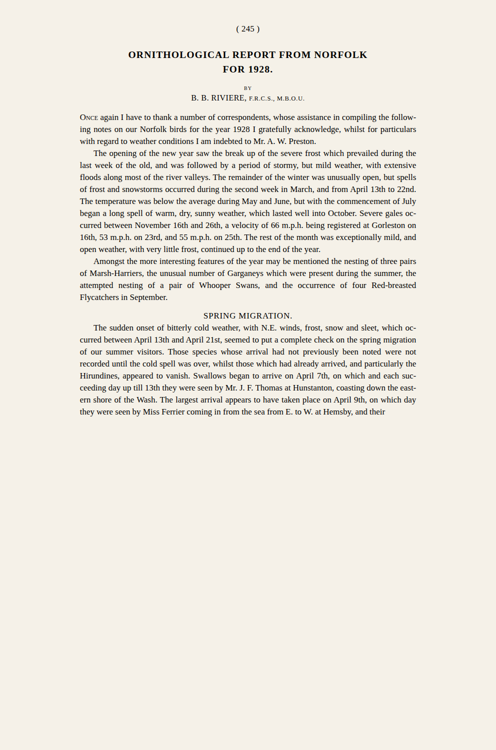( 245 )
Ornithological Report from Norfolk
for 1928.
by
B. B. RIVIERE, F.R.C.S., M.B.O.U.
Once again I have to thank a number of correspondents, whose assistance in compiling the following notes on our Norfolk birds for the year 1928 I gratefully acknowledge, whilst for particulars with regard to weather conditions I am indebted to Mr. A. W. Preston.
The opening of the new year saw the break up of the severe frost which prevailed during the last week of the old, and was followed by a period of stormy, but mild weather, with extensive floods along most of the river valleys. The remainder of the winter was unusually open, but spells of frost and snowstorms occurred during the second week in March, and from April 13th to 22nd. The temperature was below the average during May and June, but with the commencement of July began a long spell of warm, dry, sunny weather, which lasted well into October. Severe gales occurred between November 16th and 26th, a velocity of 66 m.p.h. being registered at Gorleston on 16th, 53 m.p.h. on 23rd, and 55 m.p.h. on 25th. The rest of the month was exceptionally mild, and open weather, with very little frost, continued up to the end of the year.
Amongst the more interesting features of the year may be mentioned the nesting of three pairs of Marsh-Harriers, the unusual number of Garganeys which were present during the summer, the attempted nesting of a pair of Whooper Swans, and the occurrence of four Red-breasted Flycatchers in September.
Spring Migration.
The sudden onset of bitterly cold weather, with N.E. winds, frost, snow and sleet, which occurred between April 13th and April 21st, seemed to put a complete check on the spring migration of our summer visitors. Those species whose arrival had not previously been noted were not recorded until the cold spell was over, whilst those which had already arrived, and particularly the Hirundines, appeared to vanish. Swallows began to arrive on April 7th, on which and each succeeding day up till 13th they were seen by Mr. J. F. Thomas at Hunstanton, coasting down the eastern shore of the Wash. The largest arrival appears to have taken place on April 9th, on which day they were seen by Miss Ferrier coming in from the sea from E. to W. at Hemsby, and their